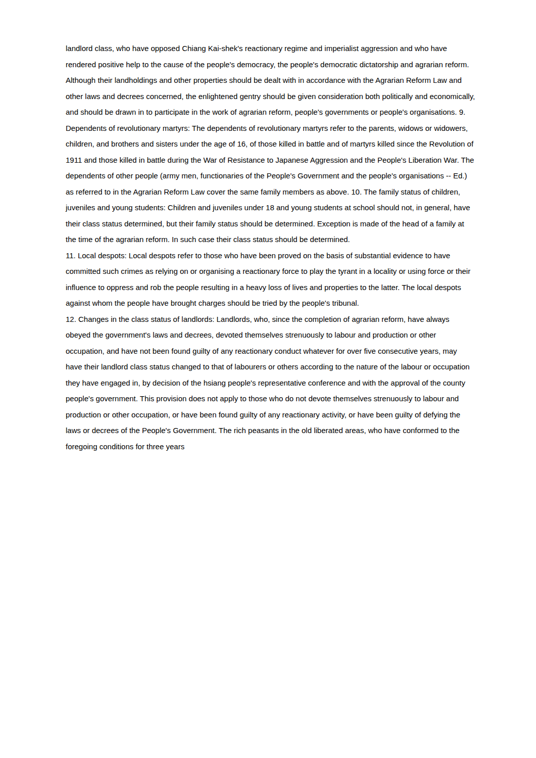landlord class, who have opposed Chiang Kai-shek's reactionary regime and imperialist aggression and who have rendered positive help to the cause of the people's democracy, the people's democratic dictatorship and agrarian reform. Although their landholdings and other properties should be dealt with in accordance with the Agrarian Reform Law and other laws and decrees concerned, the enlightened gentry should be given consideration both politically and economically, and should be drawn in to participate in the work of agrarian reform, people's governments or people's organisations. 9. Dependents of revolutionary martyrs: The dependents of revolutionary martyrs refer to the parents, widows or widowers, children, and brothers and sisters under the age of 16, of those killed in battle and of martyrs killed since the Revolution of 1911 and those killed in battle during the War of Resistance to Japanese Aggression and the People's Liberation War. The dependents of other people (army men, functionaries of the People's Government and the people's organisations -- Ed.) as referred to in the Agrarian Reform Law cover the same family members as above. 10. The family status of children, juveniles and young students: Children and juveniles under 18 and young students at school should not, in general, have their class status determined, but their family status should be determined. Exception is made of the head of a family at the time of the agrarian reform. In such case their class status should be determined.
11. Local despots: Local despots refer to those who have been proved on the basis of substantial evidence to have committed such crimes as relying on or organising a reactionary force to play the tyrant in a locality or using force or their influence to oppress and rob the people resulting in a heavy loss of lives and properties to the latter. The local despots against whom the people have brought charges should be tried by the people's tribunal.
12. Changes in the class status of landlords: Landlords, who, since the completion of agrarian reform, have always obeyed the government's laws and decrees, devoted themselves strenuously to labour and production or other occupation, and have not been found guilty of any reactionary conduct whatever for over five consecutive years, may have their landlord class status changed to that of labourers or others according to the nature of the labour or occupation they have engaged in, by decision of the hsiang people's representative conference and with the approval of the county people's government. This provision does not apply to those who do not devote themselves strenuously to labour and production or other occupation, or have been found guilty of any reactionary activity, or have been guilty of defying the laws or decrees of the People's Government. The rich peasants in the old liberated areas, who have conformed to the foregoing conditions for three years